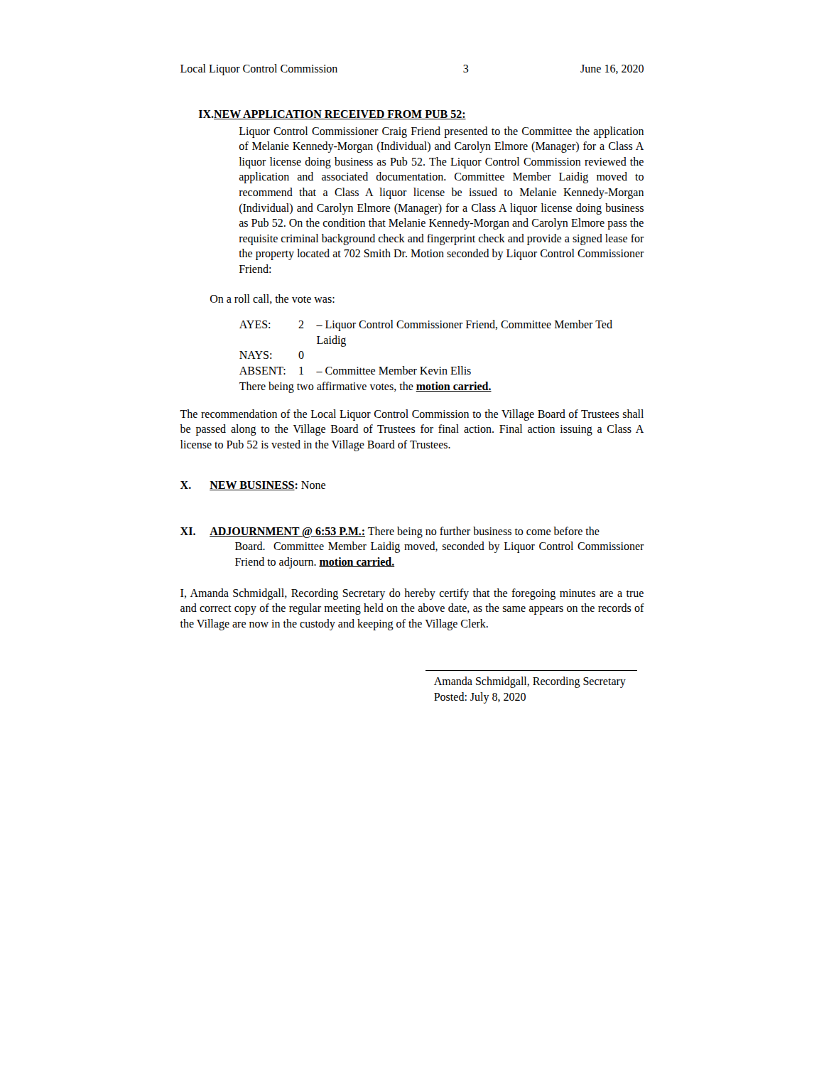Local Liquor Control Commission
3
June 16, 2020
IX.
NEW APPLICATION RECEIVED FROM PUB 52:
Liquor Control Commissioner Craig Friend presented to the Committee the application of Melanie Kennedy-Morgan (Individual) and Carolyn Elmore (Manager) for a Class A liquor license doing business as Pub 52. The Liquor Control Commission reviewed the application and associated documentation. Committee Member Laidig moved to recommend that a Class A liquor license be issued to Melanie Kennedy-Morgan (Individual) and Carolyn Elmore (Manager) for a Class A liquor license doing business as Pub 52. On the condition that Melanie Kennedy-Morgan and Carolyn Elmore pass the requisite criminal background check and fingerprint check and provide a signed lease for the property located at 702 Smith Dr. Motion seconded by Liquor Control Commissioner Friend:
On a roll call, the vote was:
AYES:
2
– Liquor Control Commissioner Friend, Committee Member Ted Laidig
NAYS:
0
ABSENT:
1
– Committee Member Kevin Ellis
There being two affirmative votes, the
motion carried.
The recommendation of the Local Liquor Control Commission to the Village Board of Trustees shall be passed along to the Village Board of Trustees for final action. Final action issuing a Class A license to Pub 52 is vested in the Village Board of Trustees.
X.
NEW BUSINESS: None
XI.
ADJOURNMENT @ 6:53 P.M.: There being no further business to come before the
Board. Committee Member Laidig moved, seconded by Liquor Control Commissioner Friend to adjourn. motion carried.
I, Amanda Schmidgall, Recording Secretary do hereby certify that the foregoing minutes are a true and correct copy of the regular meeting held on the above date, as the same appears on the records of the Village are now in the custody and keeping of the Village Clerk.
Amanda Schmidgall, Recording Secretary
Posted: July 8, 2020